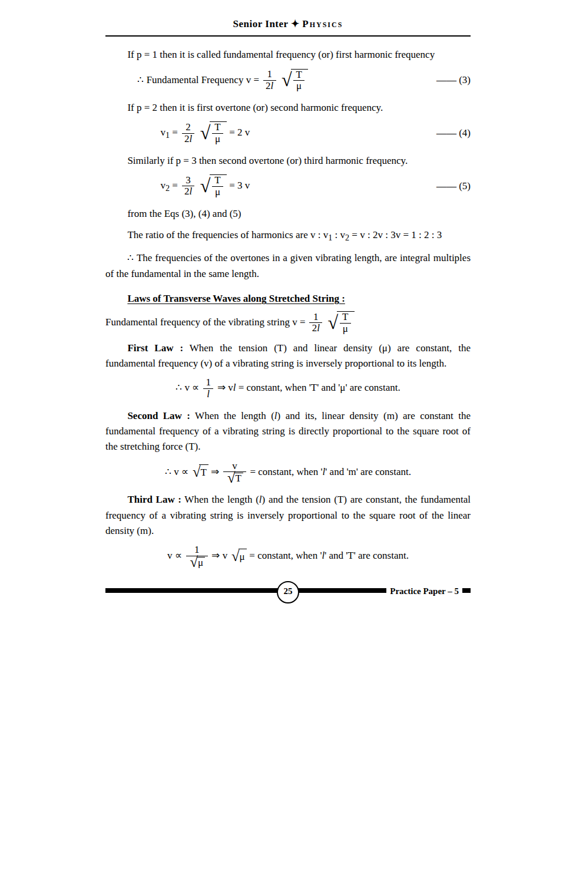Senior Inter ✦ Physics
If p = 1 then it is called fundamental frequency (or) first harmonic frequency
∴ Fundamental Frequency v = 12l √Tμ —— (3)
If p = 2 then it is first overtone (or) second harmonic frequency.
v1 = 22l √Tμ = 2 v —— (4)
Similarly if p = 3 then second overtone (or) third harmonic frequency.
v2 = 32l √Tμ = 3 v —— (5)
from the Eqs (3), (4) and (5)
The ratio of the frequencies of harmonics are v : v1 : v2 = v : 2v : 3v = 1 : 2 : 3
∴ The frequencies of the overtones in a given vibrating length, are integral multiples of the fundamental in the same length.
Laws of Transverse Waves along Stretched String :
Fundamental frequency of the vibrating string v = 12l √Tμ
First Law : When the tension (T) and linear density (μ) are constant, the fundamental frequency (v) of a vibrating string is inversely proportional to its length.
∴ v ∝ 1 l ⇒ vl = constant, when 'T' and 'μ' are constant.
Second Law : When the length (l) and its, linear density (m) are constant the fundamental frequency of a vibrating string is directly proportional to the square root of the stretching force (T).
∴ v ∝ √T ⇒ v√T = constant, when 'l' and 'm' are constant.
Third Law : When the length (l) and the tension (T) are constant, the fundamental frequency of a vibrating string is inversely proportional to the square root of the linear density (m).
v ∝ 1√μ ⇒ v √μ = constant, when 'l' and 'T' are constant.
25
Practice Paper – 5